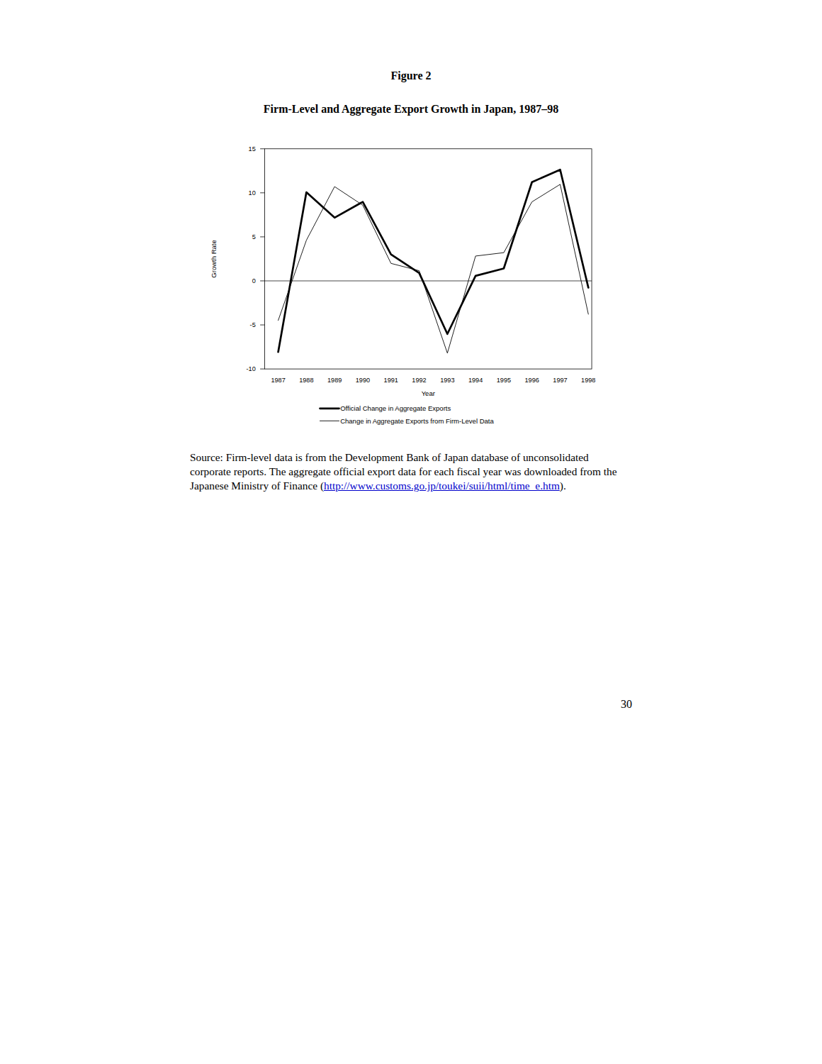Figure 2
Firm-Level and Aggregate Export Growth in Japan, 1987–98
Chart geometry (user units): viewBox 0 0 760 520 Plot area: x from 120 to 700, y from 30 to 420 Y scale: value 15 -> y=30 ; value -10 -> y=420 (25 units over 390 px => 15.6 px per unit) y(v) = 30 + (15 - v) * 15.6 X: 12 categories (1987..1998), centers evenly spaced Growth Rate 15 10 5 0 -5 -10 1987 1988 1989 1990 1991 1992 1993 1994 1995 1996 1997 1998 Year Official Change in Aggregate Exports Change in Aggregate Exports from Firm-Level Data
Source: Firm-level data is from the Development Bank of Japan database of unconsolidated corporate reports. The aggregate official export data for each fiscal year was downloaded from the Japanese Ministry of Finance (http://www.customs.go.jp/toukei/suii/html/time_e.htm).
30